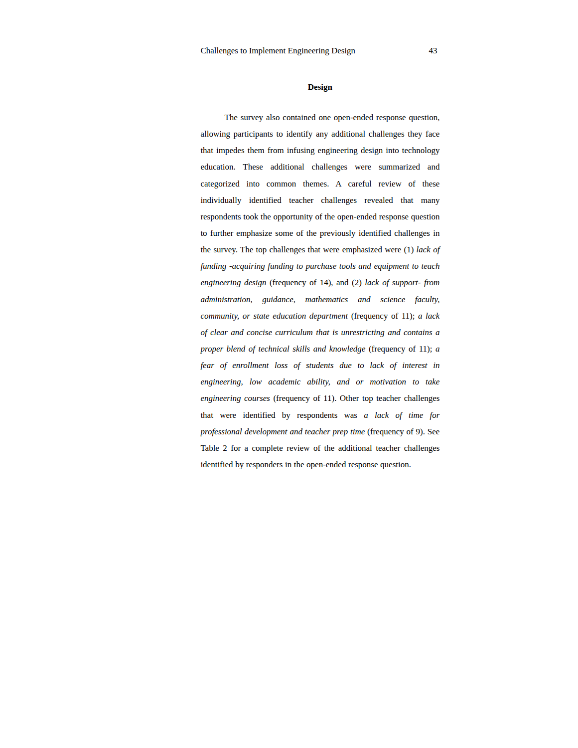Challenges to Implement Engineering Design 43
Design
The survey also contained one open-ended response question, allowing participants to identify any additional challenges they face that impedes them from infusing engineering design into technology education. These additional challenges were summarized and categorized into common themes. A careful review of these individually identified teacher challenges revealed that many respondents took the opportunity of the open-ended response question to further emphasize some of the previously identified challenges in the survey. The top challenges that were emphasized were (1) lack of funding -acquiring funding to purchase tools and equipment to teach engineering design (frequency of 14), and (2) lack of support- from administration, guidance, mathematics and science faculty, community, or state education department (frequency of 11); a lack of clear and concise curriculum that is unrestricting and contains a proper blend of technical skills and knowledge (frequency of 11); a fear of enrollment loss of students due to lack of interest in engineering, low academic ability, and or motivation to take engineering courses (frequency of 11). Other top teacher challenges that were identified by respondents was a lack of time for professional development and teacher prep time (frequency of 9). See Table 2 for a complete review of the additional teacher challenges identified by responders in the open-ended response question.